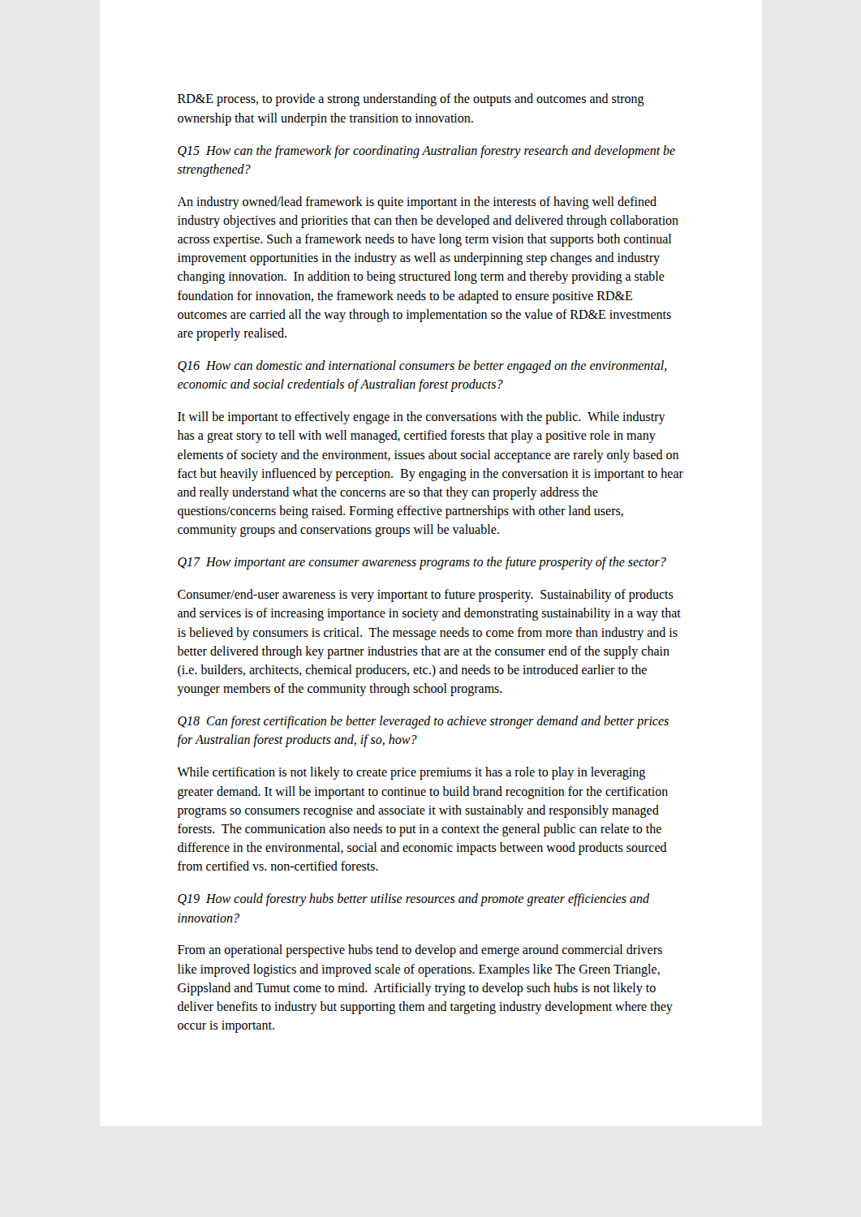RD&E process, to provide a strong understanding of the outputs and outcomes and strong ownership that will underpin the transition to innovation.
Q15 How can the framework for coordinating Australian forestry research and development be strengthened?
An industry owned/lead framework is quite important in the interests of having well defined industry objectives and priorities that can then be developed and delivered through collaboration across expertise. Such a framework needs to have long term vision that supports both continual improvement opportunities in the industry as well as underpinning step changes and industry changing innovation. In addition to being structured long term and thereby providing a stable foundation for innovation, the framework needs to be adapted to ensure positive RD&E outcomes are carried all the way through to implementation so the value of RD&E investments are properly realised.
Q16 How can domestic and international consumers be better engaged on the environmental, economic and social credentials of Australian forest products?
It will be important to effectively engage in the conversations with the public. While industry has a great story to tell with well managed, certified forests that play a positive role in many elements of society and the environment, issues about social acceptance are rarely only based on fact but heavily influenced by perception. By engaging in the conversation it is important to hear and really understand what the concerns are so that they can properly address the questions/concerns being raised. Forming effective partnerships with other land users, community groups and conservations groups will be valuable.
Q17 How important are consumer awareness programs to the future prosperity of the sector?
Consumer/end-user awareness is very important to future prosperity. Sustainability of products and services is of increasing importance in society and demonstrating sustainability in a way that is believed by consumers is critical. The message needs to come from more than industry and is better delivered through key partner industries that are at the consumer end of the supply chain (i.e. builders, architects, chemical producers, etc.) and needs to be introduced earlier to the younger members of the community through school programs.
Q18 Can forest certification be better leveraged to achieve stronger demand and better prices for Australian forest products and, if so, how?
While certification is not likely to create price premiums it has a role to play in leveraging greater demand. It will be important to continue to build brand recognition for the certification programs so consumers recognise and associate it with sustainably and responsibly managed forests. The communication also needs to put in a context the general public can relate to the difference in the environmental, social and economic impacts between wood products sourced from certified vs. non-certified forests.
Q19 How could forestry hubs better utilise resources and promote greater efficiencies and innovation?
From an operational perspective hubs tend to develop and emerge around commercial drivers like improved logistics and improved scale of operations. Examples like The Green Triangle, Gippsland and Tumut come to mind. Artificially trying to develop such hubs is not likely to deliver benefits to industry but supporting them and targeting industry development where they occur is important.